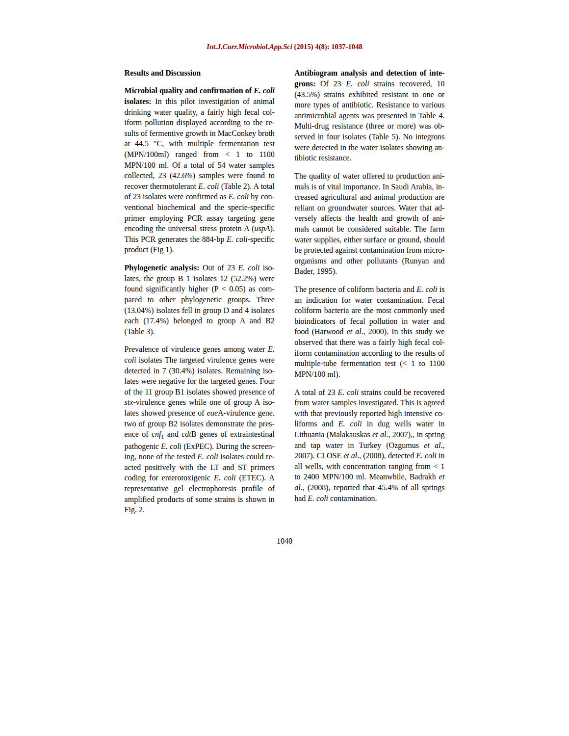Int.J.Curr.Microbiol.App.Sci (2015) 4(8): 1037-1048
Results and Discussion
Microbial quality and confirmation of E. coli isolates: In this pilot investigation of animal drinking water quality, a fairly high fecal coliform pollution displayed according to the results of fermentive growth in MacConkey broth at 44.5 °C, with multiple fermentation test (MPN/100ml) ranged from < 1 to 1100 MPN/100 ml. Of a total of 54 water samples collected, 23 (42.6%) samples were found to recover thermotolerant E. coli (Table 2). A total of 23 isolates were confirmed as E. coli by conventional biochemical and the specie-specific primer employing PCR assay targeting gene encoding the universal stress protein A (uspA). This PCR generates the 884-bp E. coli-specific product (Fig 1).
Phylogenetic analysis: Out of 23 E. coli isolates, the group B 1 isolates 12 (52.2%) were found significantly higher (P < 0.05) as compared to other phylogenetic groups. Three (13.04%) isolates fell in group D and 4 isolates each (17.4%) belonged to group A and B2 (Table 3).
Prevalence of virulence genes among water E. coli isolates The targeted virulence genes were detected in 7 (30.4%) isolates. Remaining isolates were negative for the targeted genes. Four of the 11 group B1 isolates showed presence of stx-virulence genes while one of group A isolates showed presence of eae A-virulence gene. two of group B2 isolates demonstrate the presence of cnf1 and cdt B genes of extraintestinal pathogenic E. coli (ExPEC). During the screening, none of the tested E. coli isolates could reacted positively with the LT and ST primers coding for enterotoxigenic E. coli (ETEC). A representative gel electrophoresis profile of amplified products of some strains is shown in Fig. 2.
Antibiogram analysis and detection of integrons: Of 23 E. coli strains recovered, 10 (43.5%) strains exhibited resistant to one or more types of antibiotic. Resistance to various antimicrobial agents was presented in Table 4. Multi-drug resistance (three or more) was observed in four isolates (Table 5). No integrons were detected in the water isolates showing antibiotic resistance.
The quality of water offered to production animals is of vital importance. In Saudi Arabia, increased agricultural and animal production are reliant on groundwater sources. Water that adversely affects the health and growth of animals cannot be considered suitable. The farm water supplies, either surface or ground, should be protected against contamination from microorganisms and other pollutants (Runyan and Bader, 1995).
The presence of coliform bacteria and E. coli is an indication for water contamination. Fecal coliform bacteria are the most commonly used bioindicators of fecal pollution in water and food (Harwood et al., 2000). In this study we observed that there was a fairly high fecal coliform contamination according to the results of multiple-tube fermentation test (< 1 to 1100 MPN/100 ml).
A total of 23 E. coli strains could be recovered from water samples investigated. This is agreed with that previously reported high intensive coliforms and E. coli in dug wells water in Lithuania (Malakauskas et al., 2007),, in spring and tap water in Turkey (Ozgumus et al., 2007). CLOSE et al., (2008), detected E. coli in all wells, with concentration ranging from < 1 to 2400 MPN/100 ml. Meanwhile, Badrakh et al., (2008), reported that 45.4% of all springs had E. coli contamination.
1040